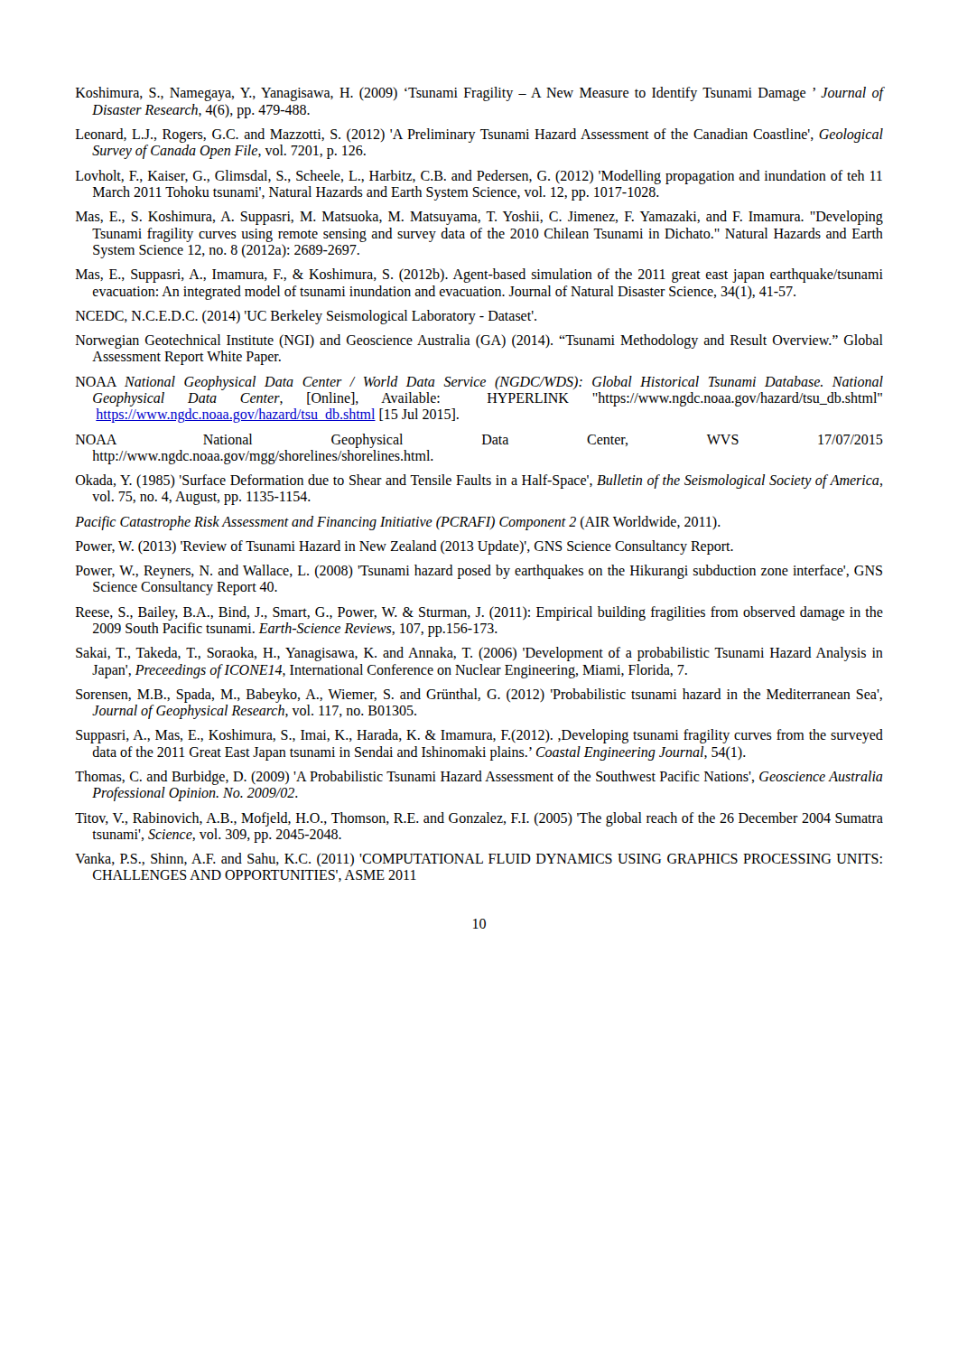Koshimura, S., Namegaya, Y., Yanagisawa, H. (2009) ‘Tsunami Fragility – A New Measure to Identify Tsunami Damage ’ Journal of Disaster Research, 4(6), pp. 479-488.
Leonard, L.J., Rogers, G.C. and Mazzotti, S. (2012) 'A Preliminary Tsunami Hazard Assessment of the Canadian Coastline', Geological Survey of Canada Open File, vol. 7201, p. 126.
Lovholt, F., Kaiser, G., Glimsdal, S., Scheele, L., Harbitz, C.B. and Pedersen, G. (2012) 'Modelling propagation and inundation of teh 11 March 2011 Tohoku tsunami', Natural Hazards and Earth System Science, vol. 12, pp. 1017-1028.
Mas, E., S. Koshimura, A. Suppasri, M. Matsuoka, M. Matsuyama, T. Yoshii, C. Jimenez, F. Yamazaki, and F. Imamura. "Developing Tsunami fragility curves using remote sensing and survey data of the 2010 Chilean Tsunami in Dichato." Natural Hazards and Earth System Science 12, no. 8 (2012a): 2689-2697.
Mas, E., Suppasri, A., Imamura, F., & Koshimura, S. (2012b). Agent-based simulation of the 2011 great east japan earthquake/tsunami evacuation: An integrated model of tsunami inundation and evacuation. Journal of Natural Disaster Science, 34(1), 41-57.
NCEDC, N.C.E.D.C. (2014) 'UC Berkeley Seismological Laboratory - Dataset'.
Norwegian Geotechnical Institute (NGI) and Geoscience Australia (GA) (2014). “Tsunami Methodology and Result Overview.” Global Assessment Report White Paper.
NOAA National Geophysical Data Center / World Data Service (NGDC/WDS): Global Historical Tsunami Database. National Geophysical Data Center, [Online], Available: HYPERLINK "https://www.ngdc.noaa.gov/hazard/tsu_db.shtml" https://www.ngdc.noaa.gov/hazard/tsu_db.shtml [15 Jul 2015].
NOAA National Geophysical Data Center, WVS 17/07/2015 http://www.ngdc.noaa.gov/mgg/shorelines/shorelines.html.
Okada, Y. (1985) 'Surface Deformation due to Shear and Tensile Faults in a Half-Space', Bulletin of the Seismological Society of America, vol. 75, no. 4, August, pp. 1135-1154.
Pacific Catastrophe Risk Assessment and Financing Initiative (PCRAFI) Component 2 (AIR Worldwide, 2011).
Power, W. (2013) 'Review of Tsunami Hazard in New Zealand (2013 Update)', GNS Science Consultancy Report.
Power, W., Reyners, N. and Wallace, L. (2008) 'Tsunami hazard posed by earthquakes on the Hikurangi subduction zone interface', GNS Science Consultancy Report 40.
Reese, S., Bailey, B.A., Bind, J., Smart, G., Power, W. & Sturman, J. (2011): Empirical building fragilities from observed damage in the 2009 South Pacific tsunami. Earth-Science Reviews, 107, pp.156-173.
Sakai, T., Takeda, T., Soraoka, H., Yanagisawa, K. and Annaka, T. (2006) 'Development of a probabilistic Tsunami Hazard Analysis in Japan', Preceedings of ICONE14, International Conference on Nuclear Engineering, Miami, Florida, 7.
Sorensen, M.B., Spada, M., Babeyko, A., Wiemer, S. and Grünthal, G. (2012) 'Probabilistic tsunami hazard in the Mediterranean Sea', Journal of Geophysical Research, vol. 117, no. B01305.
Suppasri, A., Mas, E., Koshimura, S., Imai, K., Harada, K. & Imamura, F.(2012). ,Developing tsunami fragility curves from the surveyed data of the 2011 Great East Japan tsunami in Sendai and Ishinomaki plains.’ Coastal Engineering Journal, 54(1).
Thomas, C. and Burbidge, D. (2009) 'A Probabilistic Tsunami Hazard Assessment of the Southwest Pacific Nations', Geoscience Australia Professional Opinion. No. 2009/02.
Titov, V., Rabinovich, A.B., Mofjeld, H.O., Thomson, R.E. and Gonzalez, F.I. (2005) 'The global reach of the 26 December 2004 Sumatra tsunami', Science, vol. 309, pp. 2045-2048.
Vanka, P.S., Shinn, A.F. and Sahu, K.C. (2011) 'COMPUTATIONAL FLUID DYNAMICS USING GRAPHICS PROCESSING UNITS: CHALLENGES AND OPPORTUNITIES', ASME 2011
10